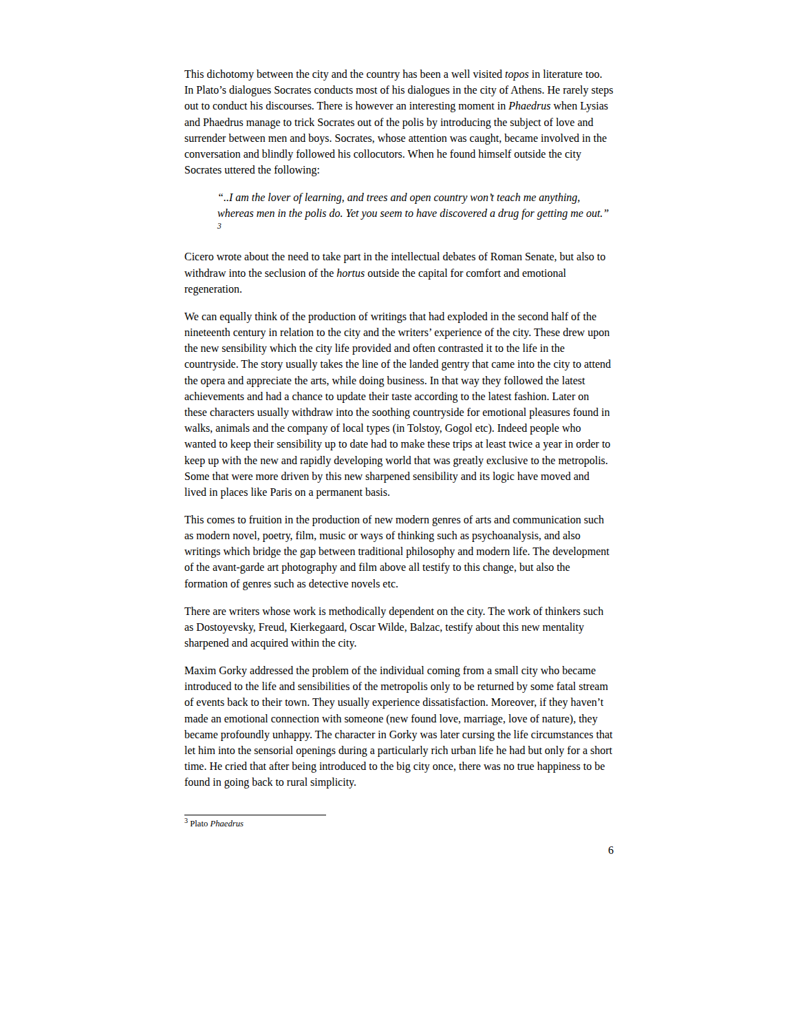This dichotomy between the city and the country has been a well visited topos in literature too. In Plato’s dialogues Socrates conducts most of his dialogues in the city of Athens. He rarely steps out to conduct his discourses. There is however an interesting moment in Phaedrus when Lysias and Phaedrus manage to trick Socrates out of the polis by introducing the subject of love and surrender between men and boys. Socrates, whose attention was caught, became involved in the conversation and blindly followed his collocutors. When he found himself outside the city Socrates uttered the following:
“..I am the lover of learning, and trees and open country won’t teach me anything, whereas men in the polis do. Yet you seem to have discovered a drug for getting me out.” 3
Cicero wrote about the need to take part in the intellectual debates of Roman Senate, but also to withdraw into the seclusion of the hortus outside the capital for comfort and emotional regeneration.
We can equally think of the production of writings that had exploded in the second half of the nineteenth century in relation to the city and the writers’ experience of the city. These drew upon the new sensibility which the city life provided and often contrasted it to the life in the countryside. The story usually takes the line of the landed gentry that came into the city to attend the opera and appreciate the arts, while doing business. In that way they followed the latest achievements and had a chance to update their taste according to the latest fashion. Later on these characters usually withdraw into the soothing countryside for emotional pleasures found in walks, animals and the company of local types (in Tolstoy, Gogol etc). Indeed people who wanted to keep their sensibility up to date had to make these trips at least twice a year in order to keep up with the new and rapidly developing world that was greatly exclusive to the metropolis. Some that were more driven by this new sharpened sensibility and its logic have moved and lived in places like Paris on a permanent basis.
This comes to fruition in the production of new modern genres of arts and communication such as modern novel, poetry, film, music or ways of thinking such as psychoanalysis, and also writings which bridge the gap between traditional philosophy and modern life. The development of the avant-garde art photography and film above all testify to this change, but also the formation of genres such as detective novels etc.
There are writers whose work is methodically dependent on the city. The work of thinkers such as Dostoyevsky, Freud, Kierkegaard, Oscar Wilde, Balzac, testify about this new mentality sharpened and acquired within the city.
Maxim Gorky addressed the problem of the individual coming from a small city who became introduced to the life and sensibilities of the metropolis only to be returned by some fatal stream of events back to their town. They usually experience dissatisfaction. Moreover, if they haven’t made an emotional connection with someone (new found love, marriage, love of nature), they became profoundly unhappy. The character in Gorky was later cursing the life circumstances that let him into the sensorial openings during a particularly rich urban life he had but only for a short time. He cried that after being introduced to the big city once, there was no true happiness to be found in going back to rural simplicity.
3 Plato Phaedrus
6